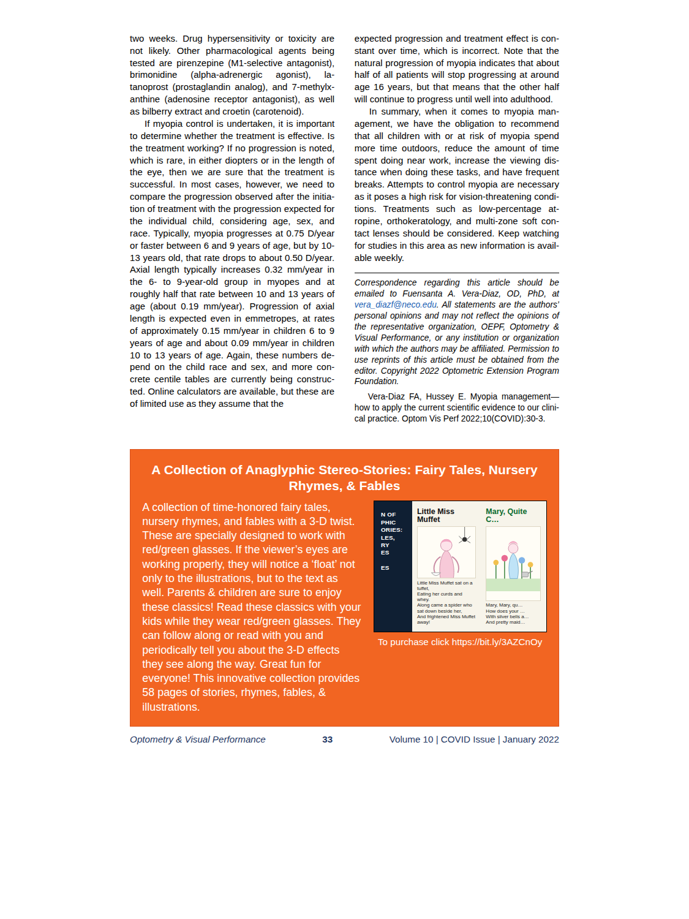two weeks. Drug hypersensitivity or toxicity are not likely. Other pharmacological agents being tested are pirenzepine (M1-selective antagonist), brimonidine (alpha-adrenergic agonist), latanoprost (prostaglandin analog), and 7-methylxanthine (adenosine receptor antagonist), as well as bilberry extract and croetin (carotenoid).
If myopia control is undertaken, it is important to determine whether the treatment is effective. Is the treatment working? If no progression is noted, which is rare, in either diopters or in the length of the eye, then we are sure that the treatment is successful. In most cases, however, we need to compare the progression observed after the initiation of treatment with the progression expected for the individual child, considering age, sex, and race. Typically, myopia progresses at 0.75 D/year or faster between 6 and 9 years of age, but by 10-13 years old, that rate drops to about 0.50 D/year. Axial length typically increases 0.32 mm/year in the 6- to 9-year-old group in myopes and at roughly half that rate between 10 and 13 years of age (about 0.19 mm/year). Progression of axial length is expected even in emmetropes, at rates of approximately 0.15 mm/year in children 6 to 9 years of age and about 0.09 mm/year in children 10 to 13 years of age. Again, these numbers depend on the child race and sex, and more concrete centile tables are currently being constructed. Online calculators are available, but these are of limited use as they assume that the
expected progression and treatment effect is constant over time, which is incorrect. Note that the natural progression of myopia indicates that about half of all patients will stop progressing at around age 16 years, but that means that the other half will continue to progress until well into adulthood.
In summary, when it comes to myopia management, we have the obligation to recommend that all children with or at risk of myopia spend more time outdoors, reduce the amount of time spent doing near work, increase the viewing distance when doing these tasks, and have frequent breaks. Attempts to control myopia are necessary as it poses a high risk for vision-threatening conditions. Treatments such as low-percentage atropine, orthokeratology, and multi-zone soft contact lenses should be considered. Keep watching for studies in this area as new information is available weekly.
Correspondence regarding this article should be emailed to Fuensanta A. Vera-Diaz, OD, PhD, at vera_diazf@neco.edu. All statements are the authors’ personal opinions and may not reflect the opinions of the representative organization, OEPF, Optometry & Visual Performance, or any institution or organization with which the authors may be affiliated. Permission to use reprints of this article must be obtained from the editor. Copyright 2022 Optometric Extension Program Foundation.
Vera-Diaz FA, Hussey E. Myopia management—how to apply the current scientific evidence to our clinical practice. Optom Vis Perf 2022;10(COVID):30-3.
A Collection of Anaglyphic Stereo-Stories: Fairy Tales, Nursery Rhymes, & Fables
A collection of time-honored fairy tales, nursery rhymes, and fables with a 3-D twist. These are specially designed to work with red/green glasses. If the viewer’s eyes are working properly, they will notice a ‘float’ not only to the illustrations, but to the text as well. Parents & children are sure to enjoy these classics! Read these classics with your kids while they wear red/green glasses. They can follow along or read with you and periodically tell you about the 3-D effects they see along the way. Great fun for everyone! This innovative collection provides 58 pages of stories, rhymes, fables, & illustrations.
N OF
PHIC
ORIES:
LES,
RY
ES
ES
Little Miss Muffet
Little Miss Muffet sat on a tuffet,
Eating her curds and whey.
Along came a spider who sat down beside her,
And frightened Miss Muffet away!
Mary, Quite C…
Mary, Mary, qu…
How does your …
With silver bells a…
And pretty maid…
To purchase click https://bit.ly/3AZCnOy
Optometry & Visual Performance
33
Volume 10 | COVID Issue | January 2022